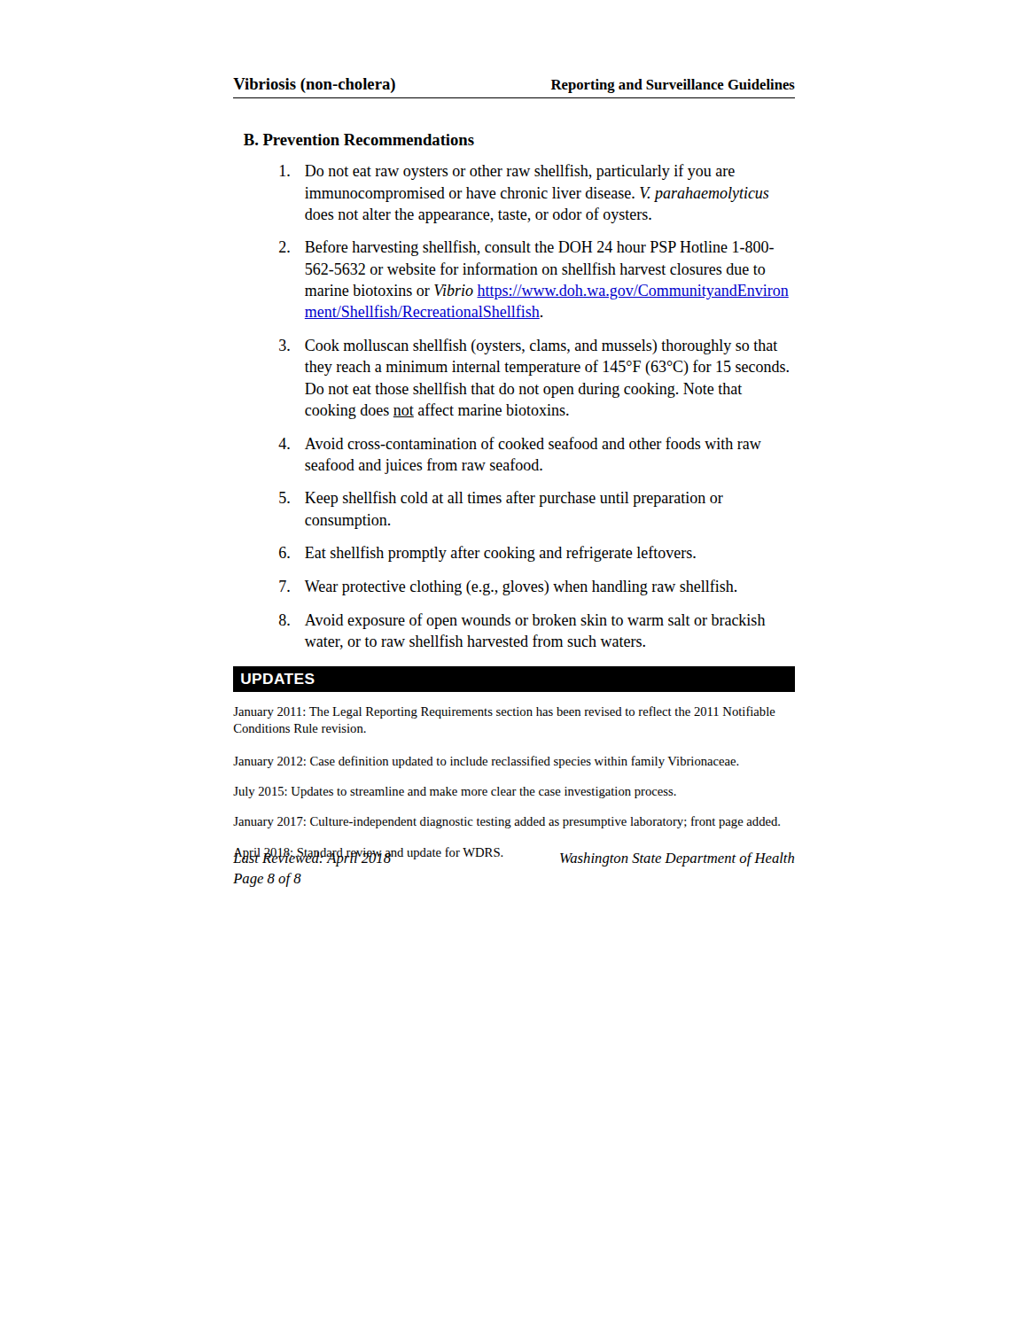Vibriosis (non-cholera)
Reporting and Surveillance Guidelines
B. Prevention Recommendations
Do not eat raw oysters or other raw shellfish, particularly if you are immunocompromised or have chronic liver disease. V. parahaemolyticus does not alter the appearance, taste, or odor of oysters.
Before harvesting shellfish, consult the DOH 24 hour PSP Hotline 1-800-562-5632 or website for information on shellfish harvest closures due to marine biotoxins or Vibrio https://www.doh.wa.gov/CommunityandEnvironment/Shellfish/RecreationalShellfish.
Cook molluscan shellfish (oysters, clams, and mussels) thoroughly so that they reach a minimum internal temperature of 145°F (63°C) for 15 seconds. Do not eat those shellfish that do not open during cooking. Note that cooking does not affect marine biotoxins.
Avoid cross-contamination of cooked seafood and other foods with raw seafood and juices from raw seafood.
Keep shellfish cold at all times after purchase until preparation or consumption.
Eat shellfish promptly after cooking and refrigerate leftovers.
Wear protective clothing (e.g., gloves) when handling raw shellfish.
Avoid exposure of open wounds or broken skin to warm salt or brackish water, or to raw shellfish harvested from such waters.
UPDATES
January 2011: The Legal Reporting Requirements section has been revised to reflect the 2011 Notifiable Conditions Rule revision.
January 2012: Case definition updated to include reclassified species within family Vibrionaceae.
July 2015: Updates to streamline and make more clear the case investigation process.
January 2017: Culture-independent diagnostic testing added as presumptive laboratory; front page added.
April 2018: Standard review and update for WDRS.
Last Reviewed: April 2018
Washington State Department of Health
Page 8 of 8